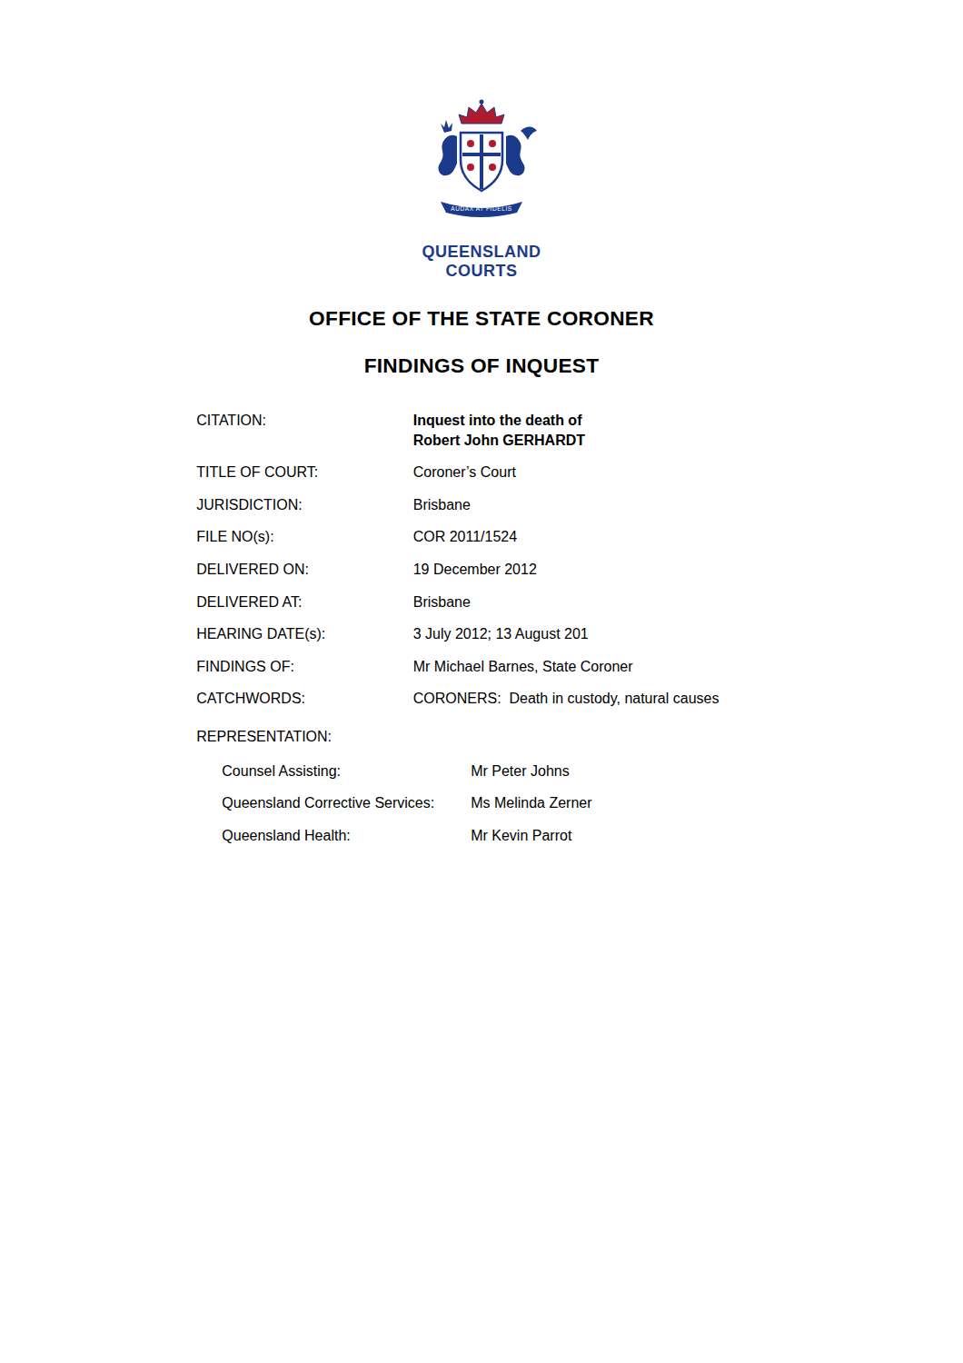Coat of arms of Queensland AUDAX AT FIDELIS
QUEENSLAND
COURTS
OFFICE OF THE STATE CORONER
FINDINGS OF INQUEST
| CITATION: | Inquest into the death of Robert John GERHARDT |
| TITLE OF COURT: | Coroner’s Court |
| JURISDICTION: | Brisbane |
| FILE NO(s): | COR 2011/1524 |
| DELIVERED ON: | 19 December 2012 |
| DELIVERED AT: | Brisbane |
| HEARING DATE(s): | 3 July 2012; 13 August 201 |
| FINDINGS OF: | Mr Michael Barnes, State Coroner |
| CATCHWORDS: | CORONERS: Death in custody, natural causes |
REPRESENTATION:
| Counsel Assisting: | Mr Peter Johns |
| Queensland Corrective Services: | Ms Melinda Zerner |
| Queensland Health: | Mr Kevin Parrot |